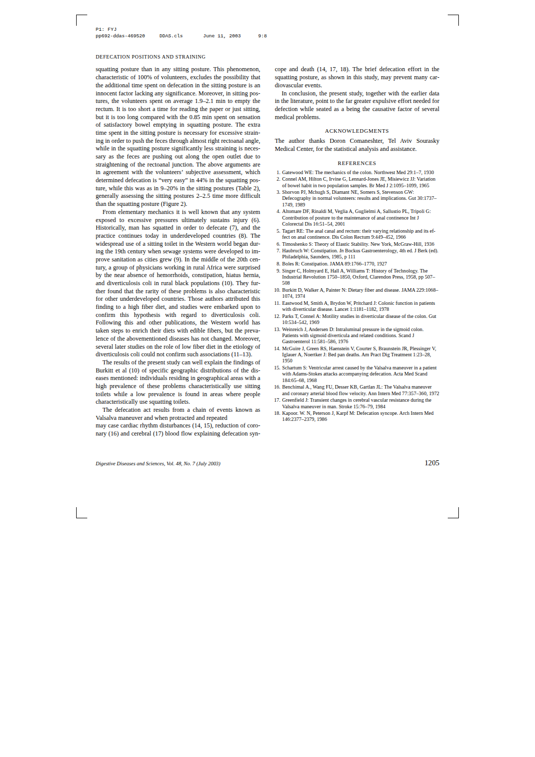P1: FYJ
pp692-ddas-469520 DDAS.cls June 11, 2003 9:8
DEFECATION POSITIONS AND STRAINING
squatting posture than in any sitting posture. This phenomenon, characteristic of 100% of volunteers, excludes the possibility that the additional time spent on defecation in the sitting posture is an innocent factor lacking any significance. Moreover, in sitting postures, the volunteers spent on average 1.9–2.1 min to empty the rectum. It is too short a time for reading the paper or just sitting, but it is too long compared with the 0.85 min spent on sensation of satisfactory bowel emptying in squatting posture. The extra time spent in the sitting posture is necessary for excessive straining in order to push the feces through almost right rectoanal angle, while in the squatting posture significantly less straining is necessary as the feces are pushing out along the open outlet due to straightening of the rectoanal junction. The above arguments are in agreement with the volunteers’ subjective assessment, which determined defecation is “very easy” in 44% in the squatting posture, while this was as in 9–20% in the sitting postures (Table 2), generally assessing the sitting postures 2–2.5 time more difficult than the squatting posture (Figure 2).
From elementary mechanics it is well known that any system exposed to excessive pressures ultimately sustains injury (6). Historically, man has squatted in order to defecate (7), and the practice continues today in underdeveloped countries (8). The widespread use of a sitting toilet in the Western world began during the 19th century when sewage systems were developed to improve sanitation as cities grew (9). In the middle of the 20th century, a group of physicians working in rural Africa were surprised by the near absence of hemorrhoids, constipation, hiatus hernia, and diverticulosis coli in rural black populations (10). They further found that the rarity of these problems is also characteristic for other underdeveloped countries. Those authors attributed this finding to a high fiber diet, and studies were embarked upon to confirm this hypothesis with regard to diverticulosis coli. Following this and other publications, the Western world has taken steps to enrich their diets with edible fibers, but the prevalence of the abovementioned diseases has not changed. Moreover, several later studies on the role of low fiber diet in the etiology of diverticulosis coli could not confirm such associations (11–13).
The results of the present study can well explain the findings of Burkitt et al (10) of specific geographic distributions of the diseases mentioned: individuals residing in geographical areas with a high prevalence of these problems characteristically use sitting toilets while a low prevalence is found in areas where people characteristically use squatting toilets.
The defecation act results from a chain of events known as Valsalva maneuver and when protracted and repeated
may case cardiac rhythm disturbances (14, 15), reduction of coronary (16) and cerebral (17) blood flow explaining defecation syncope and death (14, 17, 18). The brief defecation effort in the squatting posture, as shown in this study, may prevent many cardiovascular events.
In conclusion, the present study, together with the earlier data in the literature, point to the far greater expulsive effort needed for defection while seated as a being the causative factor of several medical problems.
Acknowledgments
The author thanks Doron Comaneshter, Tel Aviv Sourasky Medical Center, for the statistical analysis and assistance.
References
Gatewood WE: The mechanics of the colon. Northwest Med 29:1–7, 1930
Connel AM, Hilton C, Irvine G, Lennard-Jones JE, Misiewicz JJ: Variation of bowel habit in two population samples. Br Med J 2:1095–1099, 1965
Shorvon PJ, Mchugh S, Diamant NE, Somers S, Stevenson GW: Defecography in normal volunteers: results and implications. Gut 30:1737–1749, 1989
Altomare DF, Rinaldi M, Veglia A, Guglielmi A, Sallustio PL, Tripoli G: Contribution of posture to the maintenance of anal continence Int J Colorectal Dis 16:51–54, 2001
Tagart RE: The anal canal and rectum: their varying relationship and its effect on anal continence. Dis Colon Rectum 9:449–452, 1966
Timoshenko S: Theory of Elastic Stability. New York, McGraw-Hill, 1936
Haubruch W: Constipation. In Bockus Gastroenterology, 4th ed. J Berk (ed). Philadelphia, Saunders, 1985, p 111
Boles R: Constipation. JAMA 89:1766–1770, 1927
Singer C, Holmyard E, Hall A, Williams T: History of Technology. The Industrial Revolution 1750–1850, Oxford, Clarendon Press, 1958, pp 507–508
Burkitt D, Walker A, Painter N: Dietary fiber and disease. JAMA 229:1068–1074, 1974
Eastwood M, Smith A, Brydon W, Pritchard J: Colonic function in patients with diverticular disease. Lancet 1:1181–1182, 1978
Parks T, Connel A: Motility studies in diverticular disease of the colon. Gut 10:534–542, 1969
Weinreich J, Andersen D: Intraluminal pressure in the sigmoid colon. Patients with sigmoid diverticula and related conditions. Scand J Gastroenterol 11:581–586, 1976
McGuire J, Green RS, Haenstein V, Courter S, Braunstein JR, Plessinger V, Iglauer A, Noertker J: Bed pan deaths. Am Pract Dig Treatment 1:23–28, 1950
Schartum S: Ventricular arrest caused by the Valsalva maneuver in a patient with Adams-Stokes attacks accompanying defecation. Acta Med Scand 184:65–68, 1968
Benchimal A., Wang FU, Desser KB, Gartlan JL: The Valsalva maneuver and coronary arterial blood flow velocity. Ann Intern Med 77:357–360, 1972
Greenfield J: Transient changes in cerebral vascular resistance during the Valsalva maneuver in man. Stroke 15:76–79, 1984
Kapoor. W. N, Peterson J, Karpf M: Defecation syncope. Arch Intern Med 146:2377–2379, 1986
Digestive Diseases and Sciences, Vol. 48, No. 7 (July 2003)
1205